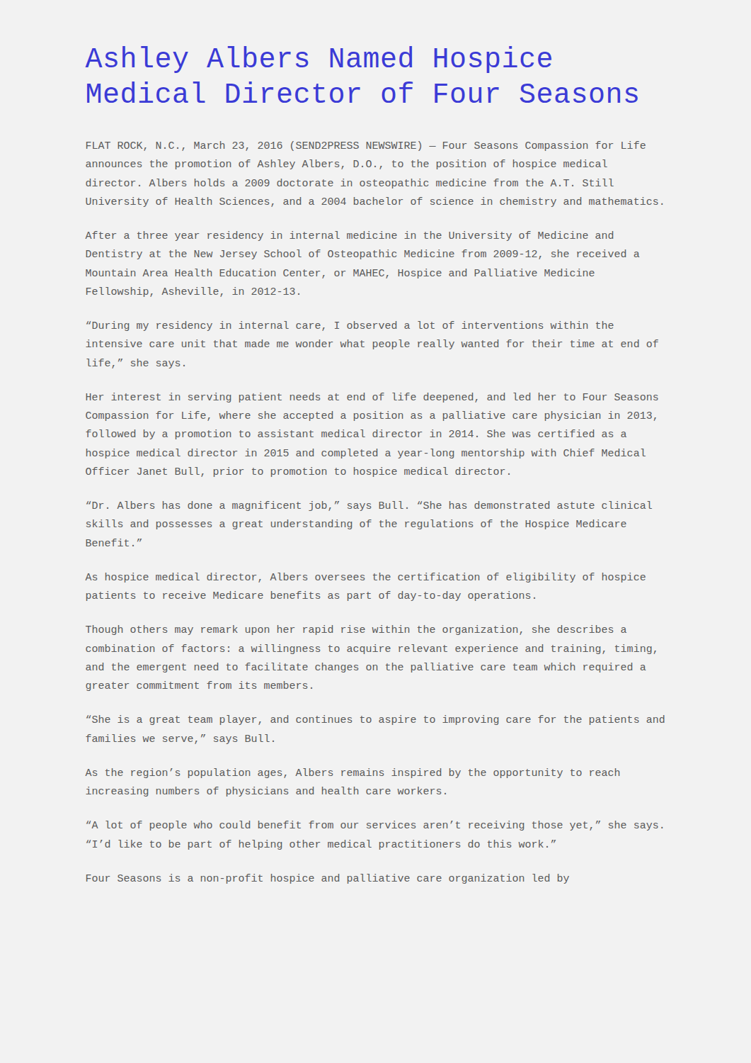Ashley Albers Named Hospice Medical Director of Four Seasons
FLAT ROCK, N.C., March 23, 2016 (SEND2PRESS NEWSWIRE) — Four Seasons Compassion for Life announces the promotion of Ashley Albers, D.O., to the position of hospice medical director. Albers holds a 2009 doctorate in osteopathic medicine from the A.T. Still University of Health Sciences, and a 2004 bachelor of science in chemistry and mathematics.
After a three year residency in internal medicine in the University of Medicine and Dentistry at the New Jersey School of Osteopathic Medicine from 2009-12, she received a Mountain Area Health Education Center, or MAHEC, Hospice and Palliative Medicine Fellowship, Asheville, in 2012-13.
“During my residency in internal care, I observed a lot of interventions within the intensive care unit that made me wonder what people really wanted for their time at end of life,” she says.
Her interest in serving patient needs at end of life deepened, and led her to Four Seasons Compassion for Life, where she accepted a position as a palliative care physician in 2013, followed by a promotion to assistant medical director in 2014. She was certified as a hospice medical director in 2015 and completed a year-long mentorship with Chief Medical Officer Janet Bull, prior to promotion to hospice medical director.
“Dr. Albers has done a magnificent job,” says Bull. “She has demonstrated astute clinical skills and possesses a great understanding of the regulations of the Hospice Medicare Benefit.”
As hospice medical director, Albers oversees the certification of eligibility of hospice patients to receive Medicare benefits as part of day-to-day operations.
Though others may remark upon her rapid rise within the organization, she describes a combination of factors: a willingness to acquire relevant experience and training, timing, and the emergent need to facilitate changes on the palliative care team which required a greater commitment from its members.
“She is a great team player, and continues to aspire to improving care for the patients and families we serve,” says Bull.
As the region’s population ages, Albers remains inspired by the opportunity to reach increasing numbers of physicians and health care workers.
“A lot of people who could benefit from our services aren’t receiving those yet,” she says. “I’d like to be part of helping other medical practitioners do this work.”
Four Seasons is a non-profit hospice and palliative care organization led by